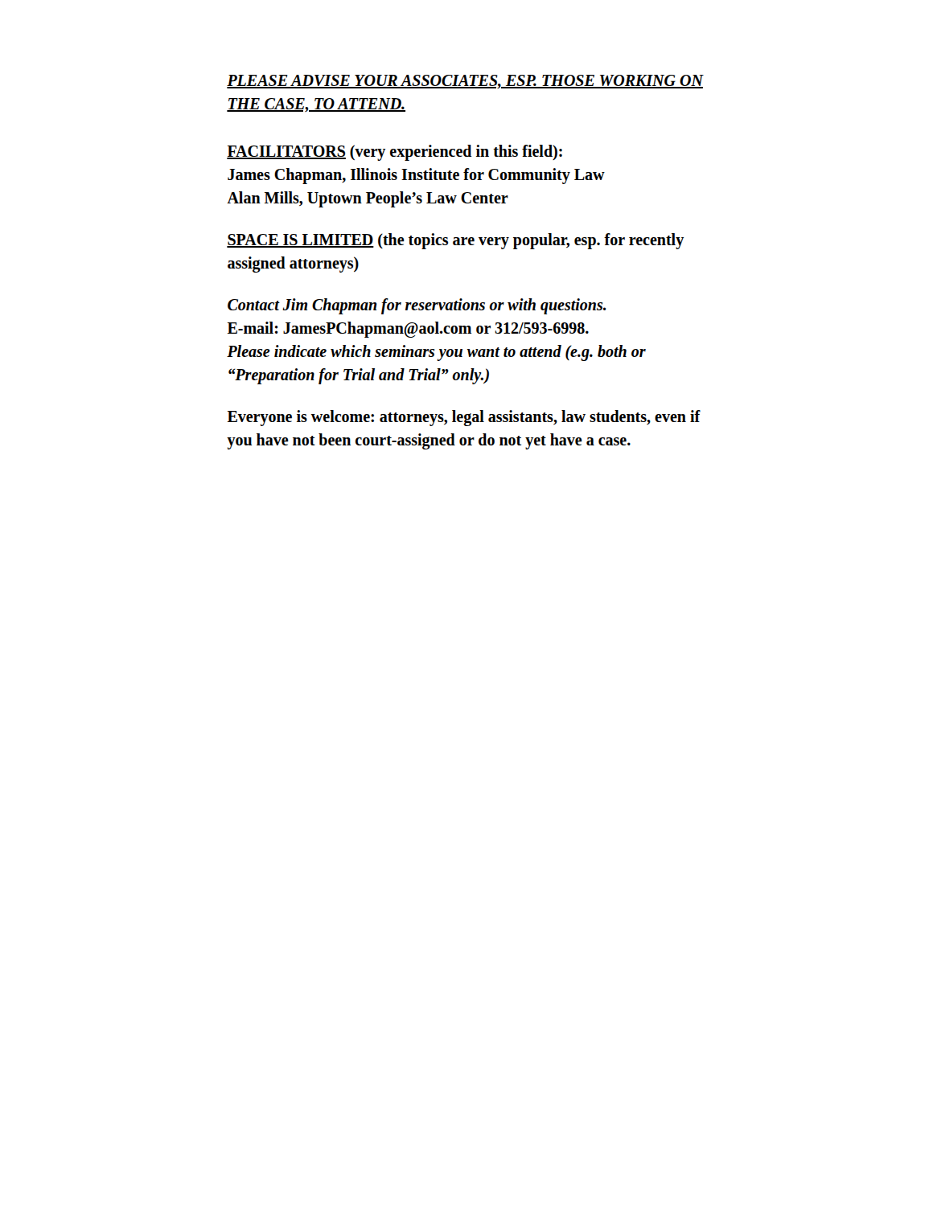PLEASE ADVISE YOUR ASSOCIATES, ESP. THOSE WORKING ON THE CASE, TO ATTEND.
FACILITATORS (very experienced in this field):
James Chapman, Illinois Institute for Community Law
Alan Mills, Uptown People’s Law Center
SPACE IS LIMITED (the topics are very popular, esp. for recently assigned attorneys)
Contact Jim Chapman for reservations or with questions.
E-mail: JamesPChapman@aol.com or 312/593-6998.
Please indicate which seminars you want to attend (e.g. both or “Preparation for Trial and Trial” only.)
Everyone is welcome: attorneys, legal assistants, law students, even if you have not been court-assigned or do not yet have a case.